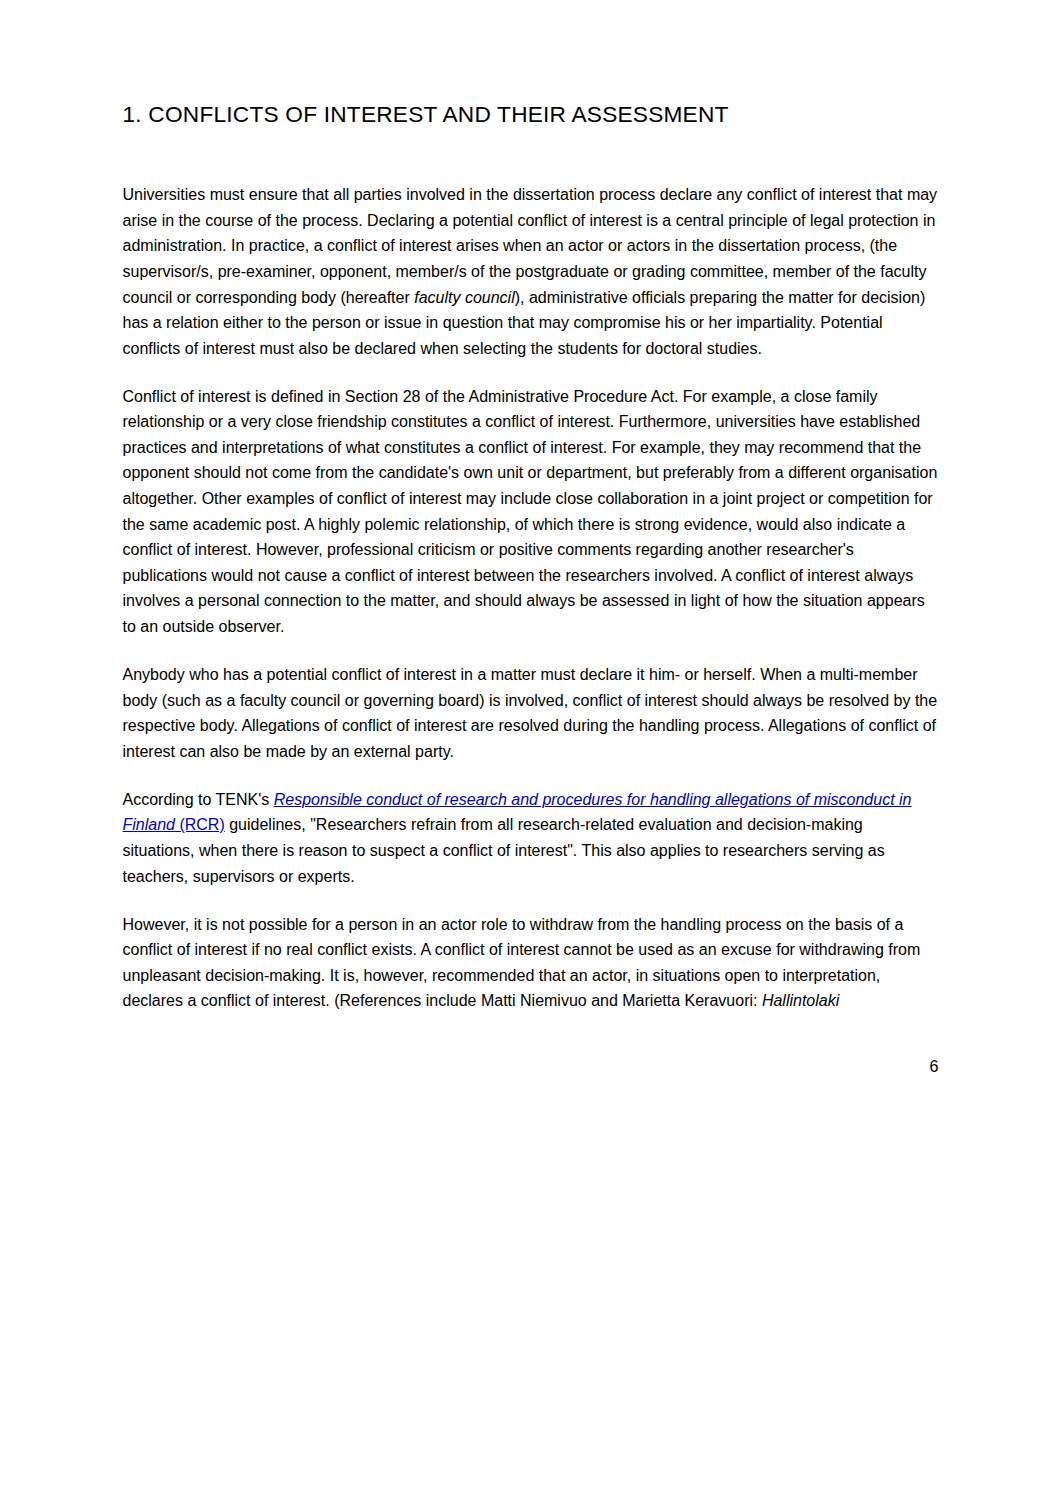1. CONFLICTS OF INTEREST AND THEIR ASSESSMENT
Universities must ensure that all parties involved in the dissertation process declare any conflict of interest that may arise in the course of the process. Declaring a potential conflict of interest is a central principle of legal protection in administration. In practice, a conflict of interest arises when an actor or actors in the dissertation process, (the supervisor/s, pre-examiner, opponent, member/s of the postgraduate or grading committee, member of the faculty council or corresponding body (hereafter faculty council), administrative officials preparing the matter for decision) has a relation either to the person or issue in question that may compromise his or her impartiality. Potential conflicts of interest must also be declared when selecting the students for doctoral studies.
Conflict of interest is defined in Section 28 of the Administrative Procedure Act. For example, a close family relationship or a very close friendship constitutes a conflict of interest. Furthermore, universities have established practices and interpretations of what constitutes a conflict of interest. For example, they may recommend that the opponent should not come from the candidate's own unit or department, but preferably from a different organisation altogether. Other examples of conflict of interest may include close collaboration in a joint project or competition for the same academic post. A highly polemic relationship, of which there is strong evidence, would also indicate a conflict of interest. However, professional criticism or positive comments regarding another researcher's publications would not cause a conflict of interest between the researchers involved. A conflict of interest always involves a personal connection to the matter, and should always be assessed in light of how the situation appears to an outside observer.
Anybody who has a potential conflict of interest in a matter must declare it him- or herself. When a multi-member body (such as a faculty council or governing board) is involved, conflict of interest should always be resolved by the respective body. Allegations of conflict of interest are resolved during the handling process. Allegations of conflict of interest can also be made by an external party.
According to TENK's Responsible conduct of research and procedures for handling allegations of misconduct in Finland (RCR) guidelines, "Researchers refrain from all research-related evaluation and decision-making situations, when there is reason to suspect a conflict of interest". This also applies to researchers serving as teachers, supervisors or experts.
However, it is not possible for a person in an actor role to withdraw from the handling process on the basis of a conflict of interest if no real conflict exists. A conflict of interest cannot be used as an excuse for withdrawing from unpleasant decision-making. It is, however, recommended that an actor, in situations open to interpretation, declares a conflict of interest. (References include Matti Niemivuo and Marietta Keravuori: Hallintolaki
6